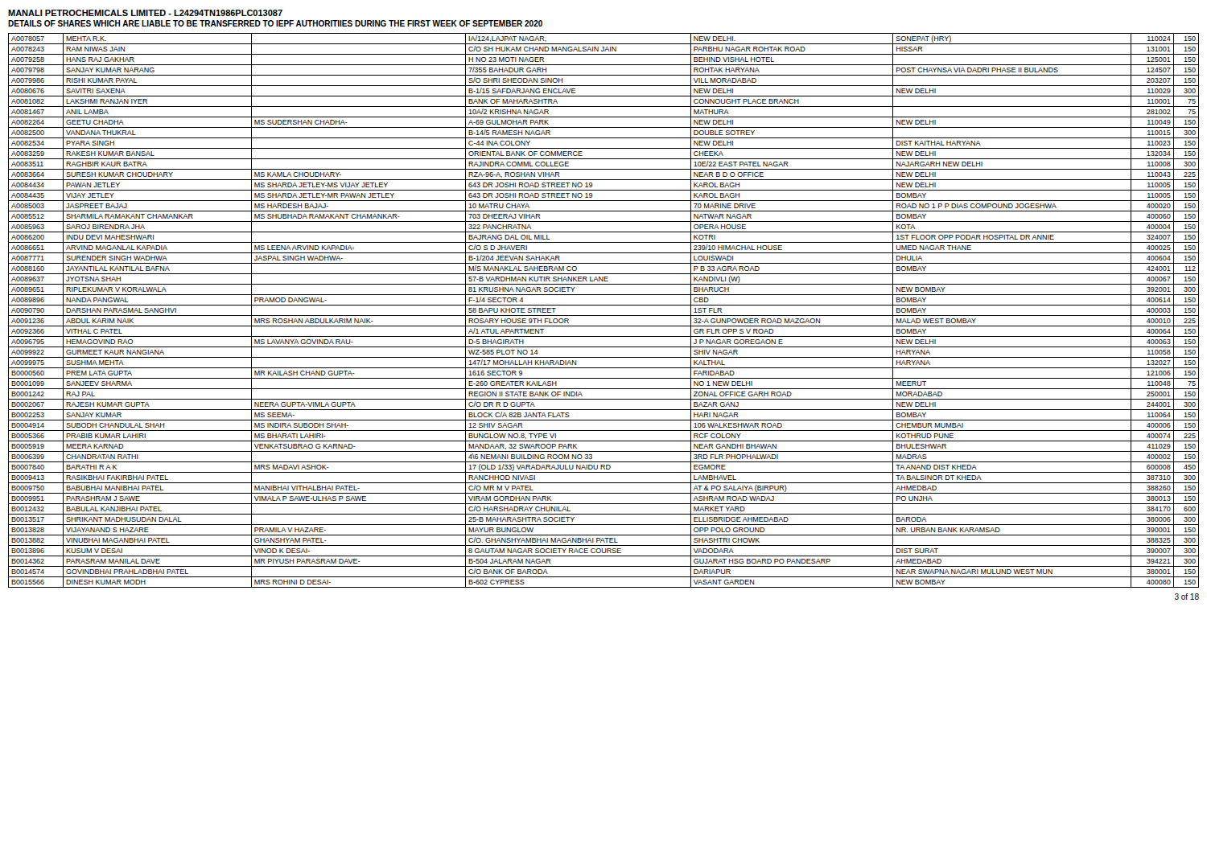MANALI PETROCHEMICALS LIMITED - L24294TN1986PLC013087
DETAILS OF SHARES WHICH ARE LIABLE TO BE TRANSFERRED TO IEPF AUTHORITIIES DURING THE FIRST WEEK OF SEPTEMBER 2020
| A0078057 | MEHTA R.K. | | IA/124,LAJPAT NAGAR, | NEW DELHI. | SONEPAT (HRY) | 110024 | 150 |
| A0078243 | RAM NIWAS JAIN | | C/O SH HUKAM CHAND MANGALSAIN JAIN | PARBHU NAGAR ROHTAK ROAD | HISSAR | 131001 | 150 |
| A0079258 | HANS RAJ GAKHAR | | H NO 23 MOTI NAGER | BEHIND VISHAL HOTEL | | 125001 | 150 |
| A0079798 | SANJAY KUMAR NARANG | | 7/355 BAHADUR GARH | ROHTAK HARYANA | POST CHAYNSA VIA DADRI PHASE II BULANDS | 124507 | 150 |
| A0079986 | RISHI KUMAR PAYAL | | S/O SHRI SHEODAN SINOH | VILL MORADABAD | | 203207 | 150 |
| A0080676 | SAVITRI SAXENA | | B-1/15 SAFDARJANG ENCLAVE | NEW DELHI | NEW DELHI | 110029 | 300 |
| A0081082 | LAKSHMI RANJAN IYER | | BANK OF MAHARASHTRA | CONNOUGHT PLACE BRANCH | | 110001 | 75 |
| A0081467 | ANIL LAMBA | | 10A/2 KRISHNA NAGAR | MATHURA | | 281002 | 75 |
| A0082264 | GEETU CHADHA | MS SUDERSHAN CHADHA- | A-69 GULMOHAR PARK | NEW DELHI | NEW DELHI | 110049 | 150 |
| A0082500 | VANDANA THUKRAL | | B-14/5 RAMESH NAGAR | DOUBLE SOTREY | | 110015 | 300 |
| A0082534 | PYARA SINGH | | C-44 INA COLONY | NEW DELHI | DIST KAITHAL HARYANA | 110023 | 150 |
| A0083259 | RAKESH KUMAR BANSAL | | ORIENTAL BANK OF COMMERCE | CHEEKA | NEW DELHI | 132034 | 150 |
| A0083511 | RAGHBIR KAUR BATRA | | RAJINDRA COMML COLLEGE | 10E/22 EAST PATEL NAGAR | NAJARGARH NEW DELHI | 110008 | 300 |
| A0083664 | SURESH KUMAR CHOUDHARY | MS KAMLA CHOUDHARY- | RZA-96-A, ROSHAN VIHAR | NEAR B D O OFFICE | NEW DELHI | 110043 | 225 |
| A0084434 | PAWAN JETLEY | MS SHARDA JETLEY-MS VIJAY JETLEY | 643 DR JOSHI ROAD STREET NO 19 | KAROL BAGH | NEW DELHI | 110005 | 150 |
| A0084435 | VIJAY JETLEY | MS SHARDA JETLEY-MR PAWAN JETLEY | 643 DR JOSHI ROAD STREET NO 19 | KAROL BAGH | BOMBAY | 110005 | 150 |
| A0085003 | JASPREET BAJAJ | MS HARDESH BAJAJ- | 10 MATRU CHAYA | 70 MARINE DRIVE | ROAD NO 1 P P DIAS COMPOUND JOGESHWA | 400020 | 150 |
| A0085512 | SHARMILA RAMAKANT CHAMANKAR | MS SHUBHADA RAMAKANT CHAMANKAR- | 703 DHEERAJ VIHAR | NATWAR NAGAR | BOMBAY | 400060 | 150 |
| A0085963 | SAROJ BIRENDRA JHA | | 322 PANCHRATNA | OPERA HOUSE | KOTA | 400004 | 150 |
| A0086200 | INDU DEVI MAHESHWARI | | BAJRANG DAL OIL MILL | KOTRI | 1ST FLOOR OPP PODAR HOSPITAL DR ANNIE | 324007 | 150 |
| A0086651 | ARVIND MAGANLAL KAPADIA | MS LEENA ARVIND KAPADIA- | C/O S D JHAVERI | 239/10 HIMACHAL HOUSE | UMED NAGAR THANE | 400025 | 150 |
| A0087771 | SURENDER SINGH WADHWA | JASPAL SINGH WADHWA- | B-1/204 JEEVAN SAHAKAR | LOUISWADI | DHULIA | 400604 | 150 |
| A0088160 | JAYANTILAL KANTILAL BAFNA | | M/S MANAKLAL SAHEBRAM CO | P B 33 AGRA ROAD | BOMBAY | 424001 | 112 |
| A0089637 | JYOTSNA SHAH | | 57-B VARDHMAN KUTIR SHANKER LANE | KANDIVLI (W) | | 400067 | 150 |
| A0089651 | RIPLEKUMAR V KORALWALA | | 81 KRUSHNA NAGAR SOCIETY | BHARUCH | NEW BOMBAY | 392001 | 300 |
| A0089896 | NANDA PANGWAL | PRAMOD DANGWAL- | F-1/4 SECTOR 4 | CBD | BOMBAY | 400614 | 150 |
| A0090790 | DARSHAN PARASMAL SANGHVI | | 58 BAPU KHOTE STREET | 1ST FLR | BOMBAY | 400003 | 150 |
| A0091236 | ABDUL KARIM NAIK | MRS ROSHAN ABDULKARIM NAIK- | ROSARY HOUSE 9TH FLOOR | 32-A GUNPOWDER ROAD MAZGAON | MALAD WEST BOMBAY | 400010 | 225 |
| A0092366 | VITHAL C PATEL | | A/1 ATUL APARTMENT | GR FLR OPP S V ROAD | BOMBAY | 400064 | 150 |
| A0096795 | HEMAGOVIND RAO | MS LAVANYA GOVINDA RAU- | D-5 BHAGIRATH | J P NAGAR GOREGAON E | NEW DELHI | 400063 | 150 |
| A0099922 | GURMEET KAUR NANGIANA | | WZ-585 PLOT NO 14 | SHIV NAGAR | HARYANA | 110058 | 150 |
| A0099975 | SUSHMA MEHTA | | 147/17 MOHALLAH KHARADIAN | KALTHAL | HARYANA | 132027 | 150 |
| B0000560 | PREM LATA GUPTA | MR KAILASH CHAND GUPTA- | 1616 SECTOR 9 | FARIDABAD | | 121006 | 150 |
| B0001099 | SANJEEV SHARMA | | E-260 GREATER KAILASH | NO 1 NEW DELHI | MEERUT | 110048 | 75 |
| B0001242 | RAJ PAL | | REGION II STATE BANK OF INDIA | ZONAL OFFICE GARH ROAD | MORADABAD | 250001 | 150 |
| B0002067 | RAJESH KUMAR GUPTA | NEERA GUPTA-VIMLA GUPTA | C/O DR R D GUPTA | BAZAR GANJ | NEW DELHI | 244001 | 300 |
| B0002253 | SANJAY KUMAR | MS SEEMA- | BLOCK C/A 82B JANTA FLATS | HARI NAGAR | BOMBAY | 110064 | 150 |
| B0004914 | SUBODH CHANDULAL SHAH | MS INDIRA SUBODH SHAH- | 12 SHIV SAGAR | 106 WALKESHWAR ROAD | CHEMBUR MUMBAI | 400006 | 150 |
| B0005366 | PRABIB KUMAR LAHIRI | MS BHARATI LAHIRI- | BUNGLOW NO.8, TYPE VI | RCF COLONY | KOTHRUD PUNE | 400074 | 225 |
| B0005919 | MEERA KARNAD | VENKATSUBRAO G KARNAD- | MANDAAR, 32 SWAROOP PARK | NEAR GANDHI BHAWAN | BHULESHWAR | 411029 | 150 |
| B0006399 | CHANDRATAN RATHI | | 4\6 NEMANI BUILDING ROOM NO 33 | 3RD FLR PHOPHALWADI | MADRAS | 400002 | 150 |
| B0007840 | BARATHI R A K | MRS MADAVI ASHOK- | 17 (OLD 1/33) VARADARAJULU NAIDU RD | EGMORE | TA ANAND DIST KHEDA | 600008 | 450 |
| B0009413 | RASIKBHAI FAKIRBHAI PATEL | | RANCHHOD NIVASI | LAMBHAVEL | TA BALSINOR DT KHEDA | 387310 | 300 |
| B0009750 | BABUBHAI MANIBHAI PATEL | MANIBHAI VITHALBHAI PATEL- | C/O MR M V PATEL | AT & PO SALAIYA (BIRPUR) | AHMEDBAD | 388260 | 150 |
| B0009951 | PARASHRAM J SAWE | VIMALA P SAWE-ULHAS P SAWE | VIRAM GORDHAN PARK | ASHRAM ROAD WADAJ | PO UNJHA | 380013 | 150 |
| B0012432 | BABULAL KANJIBHAI PATEL | | C/O HARSHADRAY CHUNILAL | MARKET YARD | | 384170 | 600 |
| B0013517 | SHRIKANT MADHUSUDAN DALAL | | 25-B MAHARASHTRA SOCIETY | ELLISBRIDGE AHMEDABAD | BARODA | 380006 | 300 |
| B0013828 | VIJAYANAND S HAZARE | PRAMILA V HAZARE- | MAYUR BUNGLOW | OPP POLO GROUND | NR. URBAN BANK KARAMSAD | 390001 | 150 |
| B0013882 | VINUBHAI MAGANBHAI PATEL | GHANSHYAM PATEL- | C/O. GHANSHYAMBHAI MAGANBHAI PATEL | SHASHTRI CHOWK | | 388325 | 300 |
| B0013896 | KUSUM V DESAI | VINOD K DESAI- | 8 GAUTAM NAGAR SOCIETY RACE COURSE | VADODARA | DIST SURAT | 390007 | 300 |
| B0014362 | PARASRAM MANILAL DAVE | MR PIYUSH PARASRAM DAVE- | B-504 JALARAM NAGAR | GUJARAT HSG BOARD PO PANDESARP | AHMEDABAD | 394221 | 300 |
| B0014574 | GOVINDBHAI PRAHLADBHAI PATEL | | C/O BANK OF BARODA | DARIAPUR | NEAR SWAPNA NAGARI MULUND WEST MUN | 380001 | 150 |
| B0015566 | DINESH KUMAR MODH | MRS ROHINI D DESAI- | B-602 CYPRESS | VASANT GARDEN | NEW BOMBAY | 400080 | 150 |
3 of 18